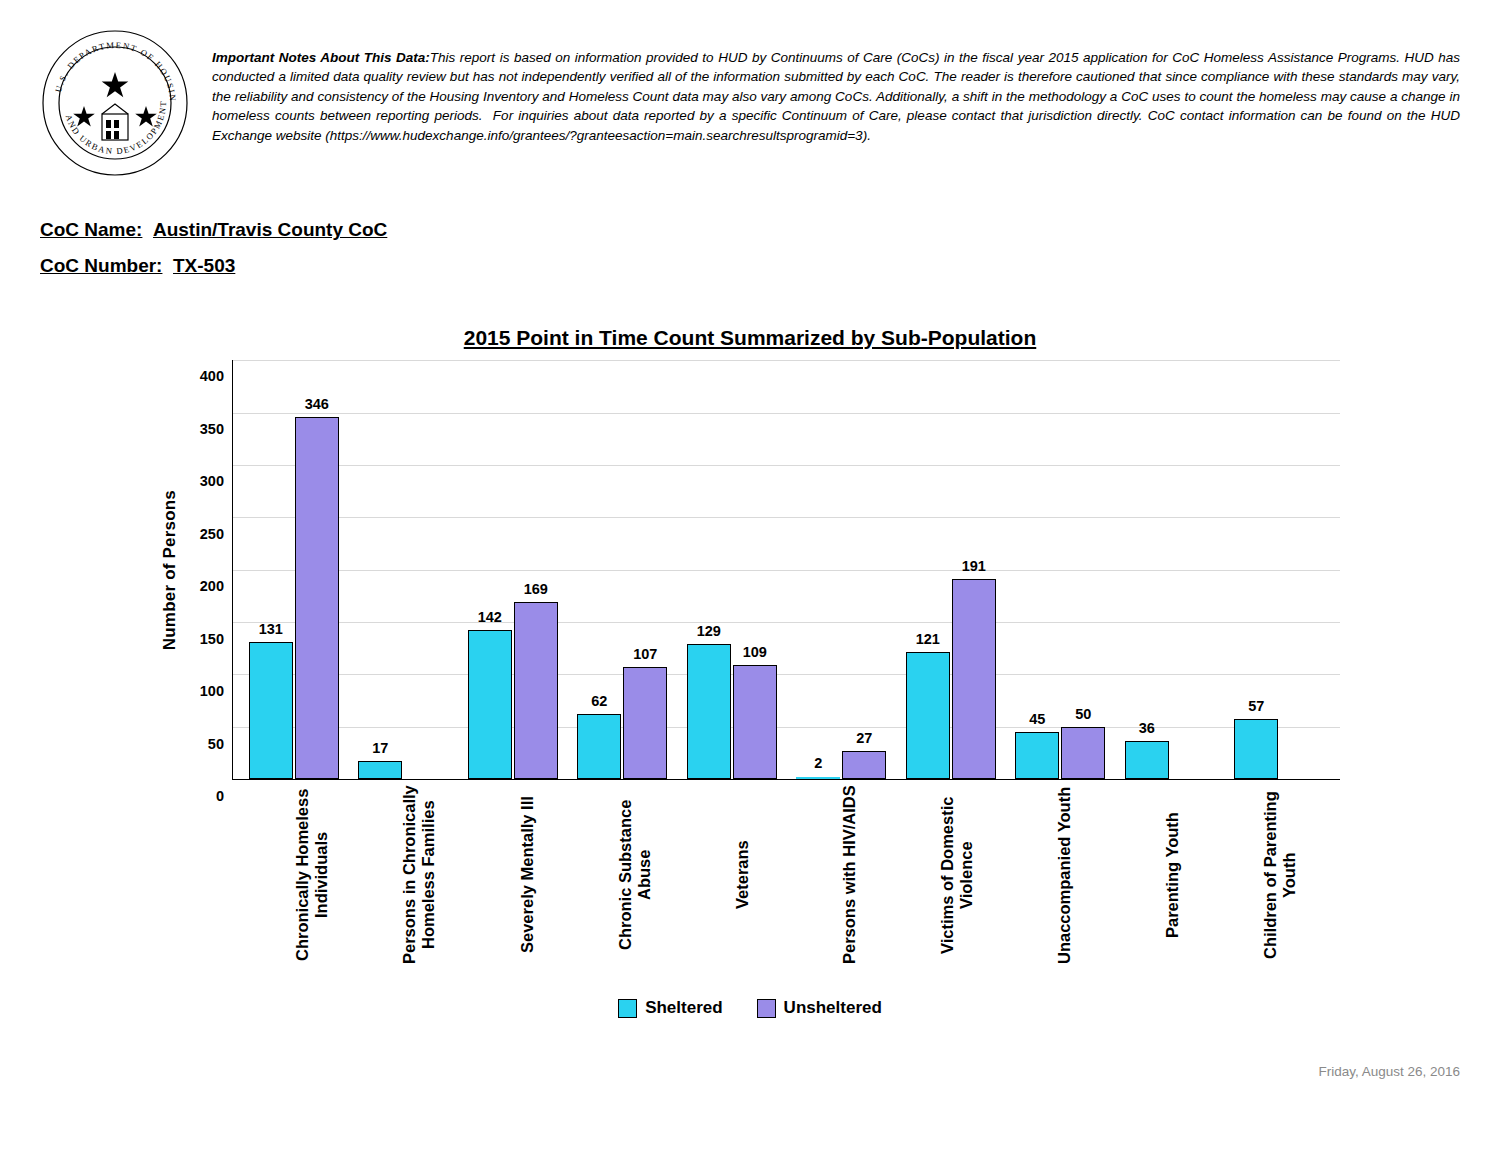U.S. DEPARTMENT OF HOUSING AND URBAN DEVELOPMENT
Important Notes About This Data: This report is based on information provided to HUD by Continuums of Care (CoCs) in the fiscal year 2015 application for CoC Homeless Assistance Programs. HUD has conducted a limited data quality review but has not independently verified all of the information submitted by each CoC. The reader is therefore cautioned that since compliance with these standards may vary, the reliability and consistency of the Housing Inventory and Homeless Count data may also vary among CoCs. Additionally, a shift in the methodology a CoC uses to count the homeless may cause a change in homeless counts between reporting periods. For inquiries about data reported by a specific Continuum of Care, please contact that jurisdiction directly. CoC contact information can be found on the HUD Exchange website (https://www.hudexchange.info/grantees/?granteesaction=main.searchresultsprogramid=3).
CoC Name: Austin/Travis County CoC
CoC Number: TX-503
2015 Point in Time Count Summarized by Sub-Population
Number of Persons
400 350 300 250 200 150 100 50 0
131
346
17
142
169
62
107
129
109
2
27
121
191
45
50
36
57
Chronically Homeless Individuals
Persons in Chronically Homeless Families
Severely Mentally Ill
Chronic Substance Abuse
Veterans
Persons with HIV/AIDS
Victims of Domestic Violence
Unaccompanied Youth
Parenting Youth
Children of Parenting Youth
Sheltered Unsheltered
Friday, August 26, 2016